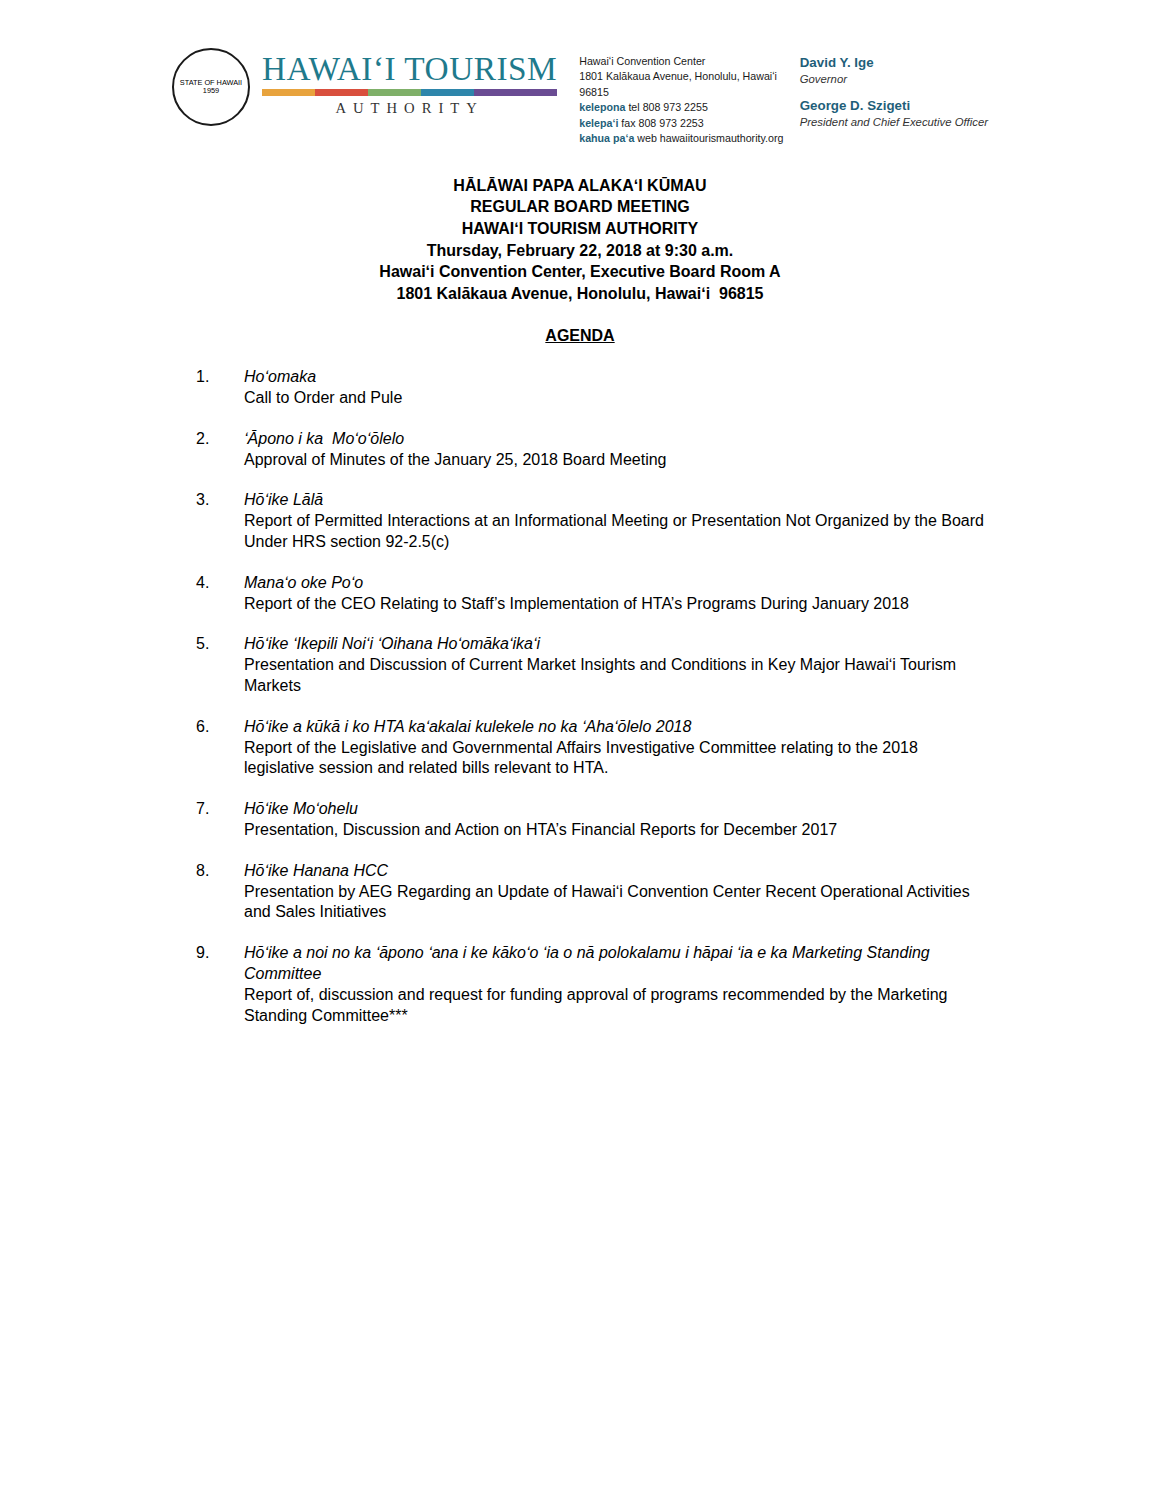STATE OF HAWAII
1959
HAWAIʻI TOURISM
AUTHORITY
Hawaiʻi Convention Center
1801 Kalākaua Avenue, Honolulu, Hawaiʻi 96815
kelepona tel 808 973 2255
kelepaʻi fax 808 973 2253
kahua paʻa web hawaiitourismauthority.org
David Y. Ige
Governor
George D. Szigeti
President and Chief Executive Officer
HĀLĀWAI PAPA ALAKAʻI KŪMAU
REGULAR BOARD MEETING
HAWAIʻI TOURISM AUTHORITY
Thursday, February 22, 2018 at 9:30 a.m.
Hawaiʻi Convention Center, Executive Board Room A
1801 Kalākaua Avenue, Honolulu, Hawaiʻi 96815
AGENDA
Hoʻomaka Call to Order and Pule
ʻĀpono i ka Moʻoʻōlelo Approval of Minutes of the January 25, 2018 Board Meeting
Hōʻike Lālā Report of Permitted Interactions at an Informational Meeting or Presentation Not Organized by the Board Under HRS section 92-2.5(c)
Manaʻo oke Poʻo Report of the CEO Relating to Staff’s Implementation of HTA’s Programs During January 2018
Hōʻike ʻIkepili Noiʻi ʻOihana Hoʻomākaʻikaʻi Presentation and Discussion of Current Market Insights and Conditions in Key Major Hawaiʻi Tourism Markets
Hōʻike a kūkā i ko HTA kaʻakalai kulekele no ka ʻAhaʻōlelo 2018 Report of the Legislative and Governmental Affairs Investigative Committee relating to the 2018 legislative session and related bills relevant to HTA.
Hōʻike Moʻohelu Presentation, Discussion and Action on HTA’s Financial Reports for December 2017
Hōʻike Hanana HCC Presentation by AEG Regarding an Update of Hawaiʻi Convention Center Recent Operational Activities and Sales Initiatives
Hōʻike a noi no ka ʻāpono ʻana i ke kākoʻo ʻia o nā polokalamu i hāpai ʻia e ka Marketing Standing Committee Report of, discussion and request for funding approval of programs recommended by the Marketing Standing Committee***